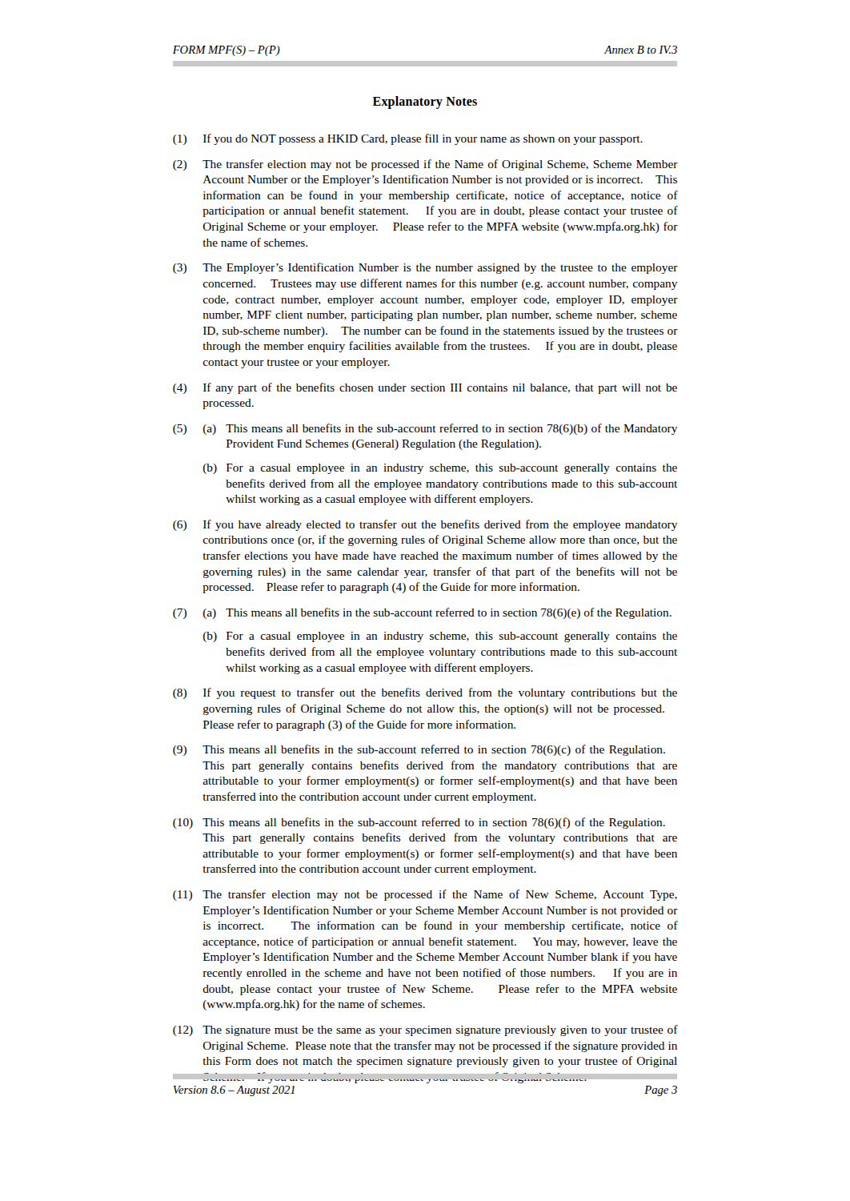FORM MPF(S) – P(P)
Annex B to IV.3
Explanatory Notes
(1) If you do NOT possess a HKID Card, please fill in your name as shown on your passport.
(2) The transfer election may not be processed if the Name of Original Scheme, Scheme Member Account Number or the Employer’s Identification Number is not provided or is incorrect. This information can be found in your membership certificate, notice of acceptance, notice of participation or annual benefit statement. If you are in doubt, please contact your trustee of Original Scheme or your employer. Please refer to the MPFA website (www.mpfa.org.hk) for the name of schemes.
(3) The Employer’s Identification Number is the number assigned by the trustee to the employer concerned. Trustees may use different names for this number (e.g. account number, company code, contract number, employer account number, employer code, employer ID, employer number, MPF client number, participating plan number, plan number, scheme number, scheme ID, sub-scheme number). The number can be found in the statements issued by the trustees or through the member enquiry facilities available from the trustees. If you are in doubt, please contact your trustee or your employer.
(4) If any part of the benefits chosen under section III contains nil balance, that part will not be processed.
(5)
(a) This means all benefits in the sub-account referred to in section 78(6)(b) of the Mandatory Provident Fund Schemes (General) Regulation (the Regulation).
(b) For a casual employee in an industry scheme, this sub-account generally contains the benefits derived from all the employee mandatory contributions made to this sub-account whilst working as a casual employee with different employers.
(6) If you have already elected to transfer out the benefits derived from the employee mandatory contributions once (or, if the governing rules of Original Scheme allow more than once, but the transfer elections you have made have reached the maximum number of times allowed by the governing rules) in the same calendar year, transfer of that part of the benefits will not be processed. Please refer to paragraph (4) of the Guide for more information.
(7)
(a) This means all benefits in the sub-account referred to in section 78(6)(e) of the Regulation.
(b) For a casual employee in an industry scheme, this sub-account generally contains the benefits derived from all the employee voluntary contributions made to this sub-account whilst working as a casual employee with different employers.
(8) If you request to transfer out the benefits derived from the voluntary contributions but the governing rules of Original Scheme do not allow this, the option(s) will not be processed. Please refer to paragraph (3) of the Guide for more information.
(9) This means all benefits in the sub-account referred to in section 78(6)(c) of the Regulation. This part generally contains benefits derived from the mandatory contributions that are attributable to your former employment(s) or former self-employment(s) and that have been transferred into the contribution account under current employment.
(10) This means all benefits in the sub-account referred to in section 78(6)(f) of the Regulation. This part generally contains benefits derived from the voluntary contributions that are attributable to your former employment(s) or former self-employment(s) and that have been transferred into the contribution account under current employment.
(11) The transfer election may not be processed if the Name of New Scheme, Account Type, Employer’s Identification Number or your Scheme Member Account Number is not provided or is incorrect. The information can be found in your membership certificate, notice of acceptance, notice of participation or annual benefit statement. You may, however, leave the Employer’s Identification Number and the Scheme Member Account Number blank if you have recently enrolled in the scheme and have not been notified of those numbers. If you are in doubt, please contact your trustee of New Scheme. Please refer to the MPFA website (www.mpfa.org.hk) for the name of schemes.
(12) The signature must be the same as your specimen signature previously given to your trustee of Original Scheme. Please note that the transfer may not be processed if the signature provided in this Form does not match the specimen signature previously given to your trustee of Original Scheme. If you are in doubt, please contact your trustee of Original Scheme.
Version 8.6 – August 2021
Page 3